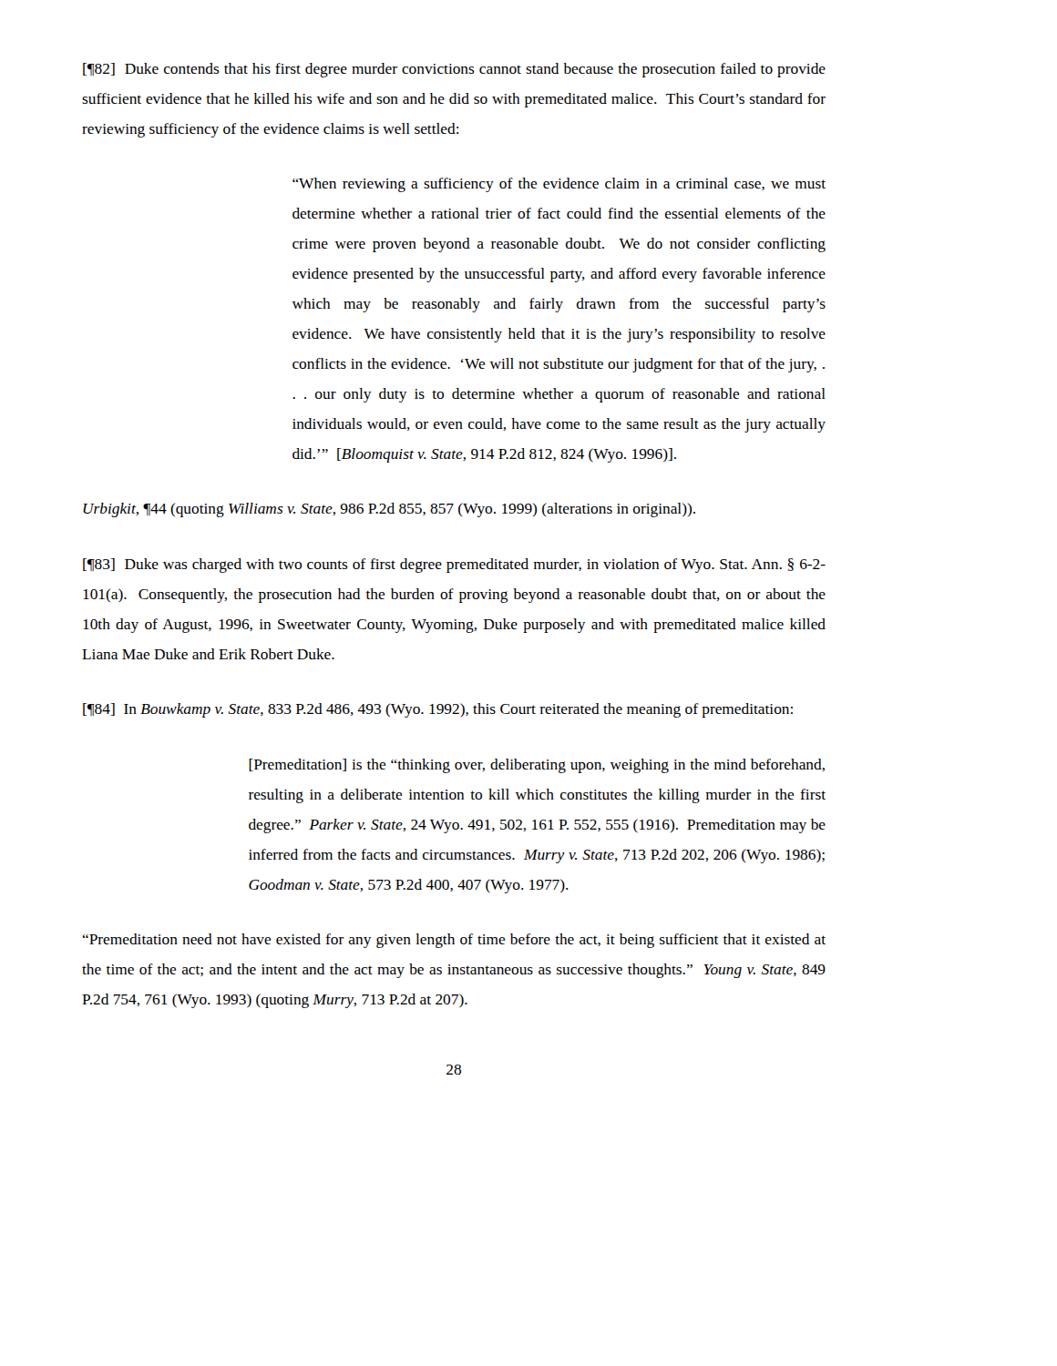[¶82] Duke contends that his first degree murder convictions cannot stand because the prosecution failed to provide sufficient evidence that he killed his wife and son and he did so with premeditated malice. This Court’s standard for reviewing sufficiency of the evidence claims is well settled:
“When reviewing a sufficiency of the evidence claim in a criminal case, we must determine whether a rational trier of fact could find the essential elements of the crime were proven beyond a reasonable doubt. We do not consider conflicting evidence presented by the unsuccessful party, and afford every favorable inference which may be reasonably and fairly drawn from the successful party’s evidence. We have consistently held that it is the jury’s responsibility to resolve conflicts in the evidence. ‘We will not substitute our judgment for that of the jury, . . . our only duty is to determine whether a quorum of reasonable and rational individuals would, or even could, have come to the same result as the jury actually did.’” [Bloomquist v. State, 914 P.2d 812, 824 (Wyo. 1996)].
Urbigkit, ¶44 (quoting Williams v. State, 986 P.2d 855, 857 (Wyo. 1999) (alterations in original)).
[¶83] Duke was charged with two counts of first degree premeditated murder, in violation of Wyo. Stat. Ann. § 6-2-101(a). Consequently, the prosecution had the burden of proving beyond a reasonable doubt that, on or about the 10th day of August, 1996, in Sweetwater County, Wyoming, Duke purposely and with premeditated malice killed Liana Mae Duke and Erik Robert Duke.
[¶84] In Bouwkamp v. State, 833 P.2d 486, 493 (Wyo. 1992), this Court reiterated the meaning of premeditation:
[Premeditation] is the “thinking over, deliberating upon, weighing in the mind beforehand, resulting in a deliberate intention to kill which constitutes the killing murder in the first degree.” Parker v. State, 24 Wyo. 491, 502, 161 P. 552, 555 (1916). Premeditation may be inferred from the facts and circumstances. Murry v. State, 713 P.2d 202, 206 (Wyo. 1986); Goodman v. State, 573 P.2d 400, 407 (Wyo. 1977).
“Premeditation need not have existed for any given length of time before the act, it being sufficient that it existed at the time of the act; and the intent and the act may be as instantaneous as successive thoughts.” Young v. State, 849 P.2d 754, 761 (Wyo. 1993) (quoting Murry, 713 P.2d at 207).
28